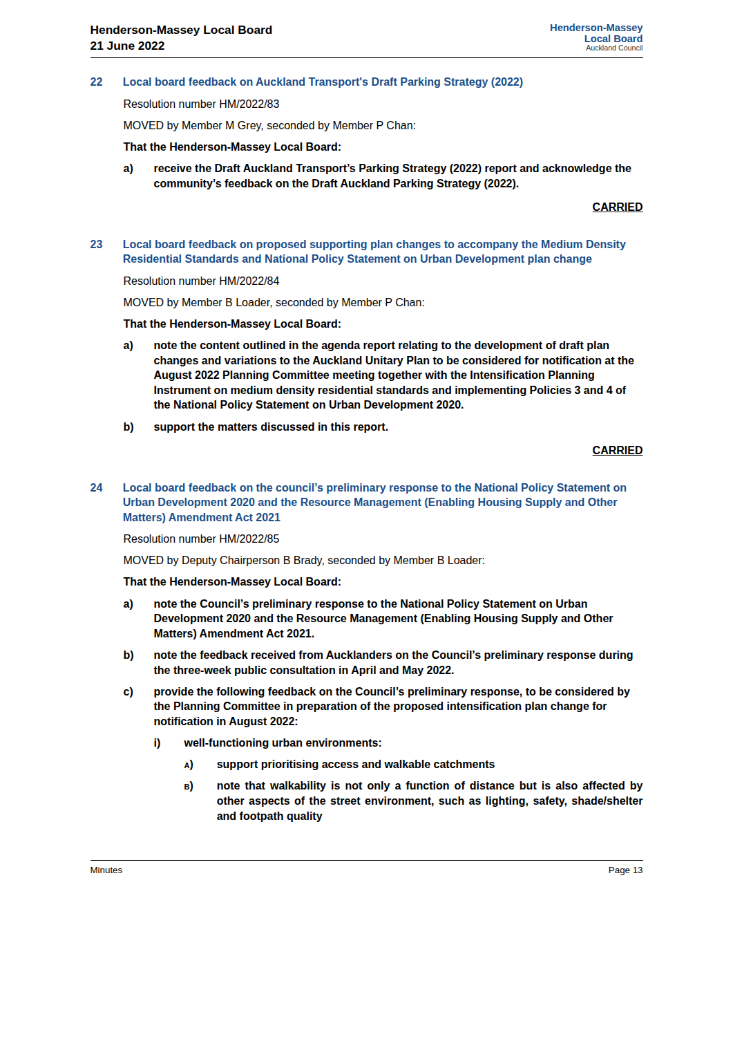Henderson-Massey Local Board
21 June 2022
Henderson-Massey Local Board Auckland Council
22 Local board feedback on Auckland Transport's Draft Parking Strategy (2022)
Resolution number HM/2022/83
MOVED by Member M Grey, seconded by Member P Chan:
That the Henderson-Massey Local Board:
a) receive the Draft Auckland Transport’s Parking Strategy (2022) report and acknowledge the community’s feedback on the Draft Auckland Parking Strategy (2022).
CARRIED
23 Local board feedback on proposed supporting plan changes to accompany the Medium Density Residential Standards and National Policy Statement on Urban Development plan change
Resolution number HM/2022/84
MOVED by Member B Loader, seconded by Member P Chan:
That the Henderson-Massey Local Board:
a) note the content outlined in the agenda report relating to the development of draft plan changes and variations to the Auckland Unitary Plan to be considered for notification at the August 2022 Planning Committee meeting together with the Intensification Planning Instrument on medium density residential standards and implementing Policies 3 and 4 of the National Policy Statement on Urban Development 2020.
b) support the matters discussed in this report.
CARRIED
24 Local board feedback on the council’s preliminary response to the National Policy Statement on Urban Development 2020 and the Resource Management (Enabling Housing Supply and Other Matters) Amendment Act 2021
Resolution number HM/2022/85
MOVED by Deputy Chairperson B Brady, seconded by Member B Loader:
That the Henderson-Massey Local Board:
a) note the Council’s preliminary response to the National Policy Statement on Urban Development 2020 and the Resource Management (Enabling Housing Supply and Other Matters) Amendment Act 2021.
b) note the feedback received from Aucklanders on the Council’s preliminary response during the three-week public consultation in April and May 2022.
c) provide the following feedback on the Council’s preliminary response, to be considered by the Planning Committee in preparation of the proposed intensification plan change for notification in August 2022:
i) well-functioning urban environments:
A) support prioritising access and walkable catchments
B) note that walkability is not only a function of distance but is also affected by other aspects of the street environment, such as lighting, safety, shade/shelter and footpath quality
Minutes Page 13